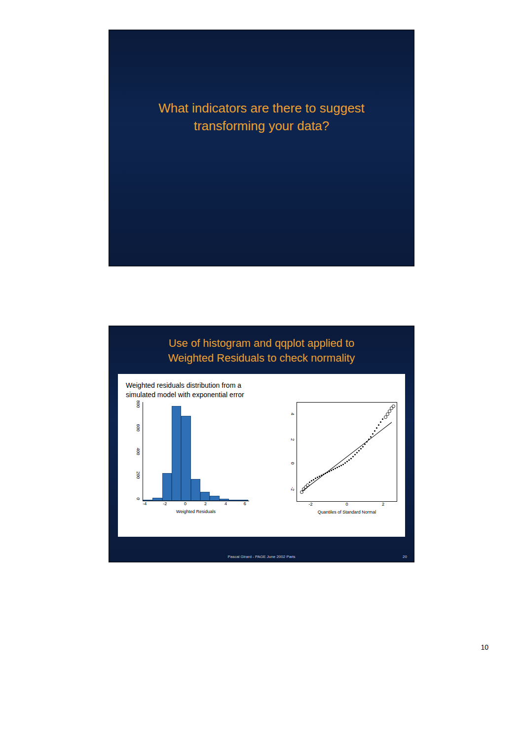What indicators are there to suggest
transforming your data?
Use of histogram and qqplot applied to
Weighted Residuals to check normality
Weighted residuals distribution from a
simulated model with exponential error
800 600 400 200 0
-4 -2 0 2 4 6
Weighted Residuals
4 2 0 -2
-2 0 2
Quantiles of Standard Normal
Pascal Girard - PAGE June 2002 Paris 20
10